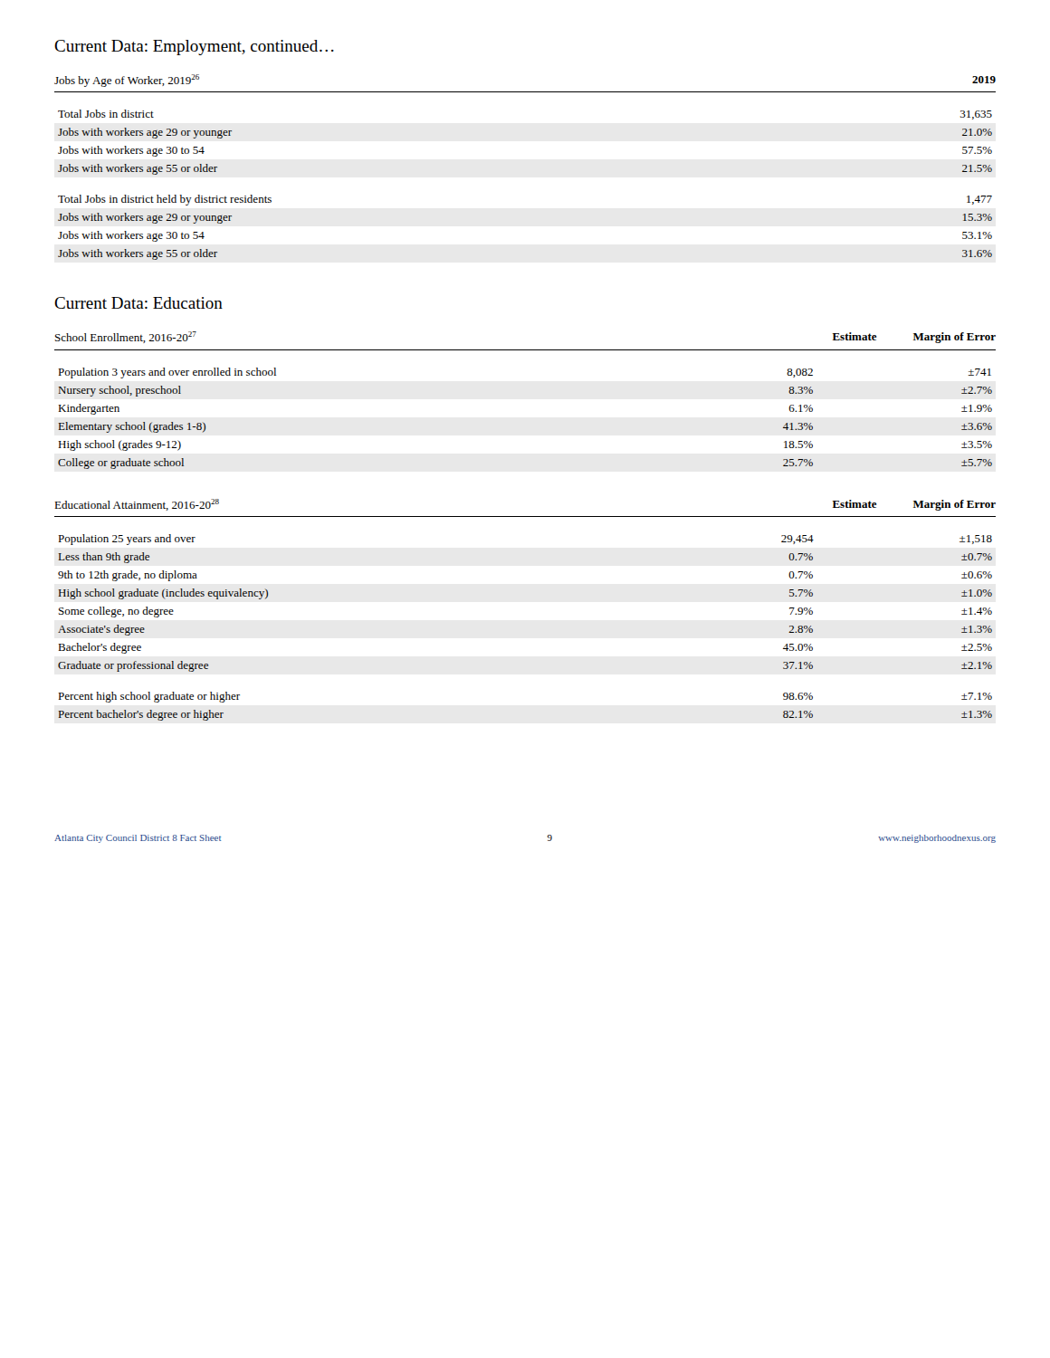Current Data: Employment, continued…
Jobs by Age of Worker, 2019 26 2019
| Total Jobs in district | 31,635 |
| Jobs with workers age 29 or younger | 21.0% |
| Jobs with workers age 30 to 54 | 57.5% |
| Jobs with workers age 55 or older | 21.5% |
| Total Jobs in district held by district residents | 1,477 |
| Jobs with workers age 29 or younger | 15.3% |
| Jobs with workers age 30 to 54 | 53.1% |
| Jobs with workers age 55 or older | 31.6% |
Current Data: Education
School Enrollment, 2016-20 27 Margin of Error Estimate
| Population 3 years and over enrolled in school | 8,082 | ±741 |
| Nursery school, preschool | 8.3% | ±2.7% |
| Kindergarten | 6.1% | ±1.9% |
| Elementary school (grades 1-8) | 41.3% | ±3.6% |
| High school (grades 9-12) | 18.5% | ±3.5% |
| College or graduate school | 25.7% | ±5.7% |
Educational Attainment, 2016-20 28 Margin of Error Estimate
| Population 25 years and over | 29,454 | ±1,518 |
| Less than 9th grade | 0.7% | ±0.7% |
| 9th to 12th grade, no diploma | 0.7% | ±0.6% |
| High school graduate (includes equivalency) | 5.7% | ±1.0% |
| Some college, no degree | 7.9% | ±1.4% |
| Associate's degree | 2.8% | ±1.3% |
| Bachelor's degree | 45.0% | ±2.5% |
| Graduate or professional degree | 37.1% | ±2.1% |
| Percent high school graduate or higher | 98.6% | ±7.1% |
| Percent bachelor's degree or higher | 82.1% | ±1.3% |
Atlanta City Council District 8 Fact Sheet 9 www.neighborhoodnexus.org